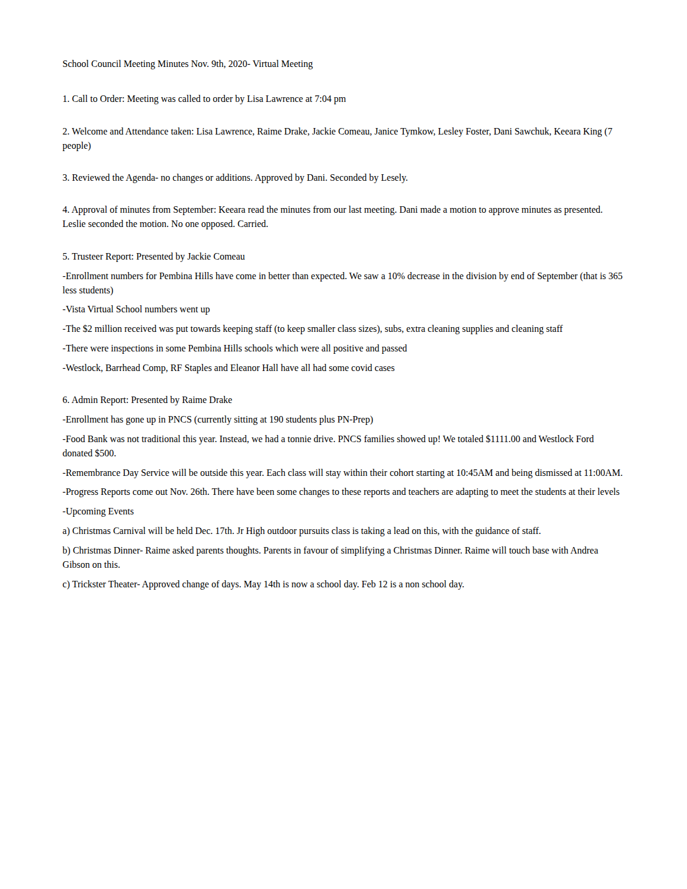School Council Meeting Minutes Nov. 9th, 2020- Virtual Meeting
1. Call to Order: Meeting was called to order by Lisa Lawrence at 7:04 pm
2. Welcome and Attendance taken: Lisa Lawrence, Raime Drake, Jackie Comeau, Janice Tymkow, Lesley Foster, Dani Sawchuk, Keeara King (7 people)
3. Reviewed the Agenda- no changes or additions. Approved by Dani. Seconded by Lesely.
4. Approval of minutes from September: Keeara read the minutes from our last meeting. Dani made a motion to approve minutes as presented. Leslie seconded the motion. No one opposed. Carried.
5. Trusteer Report: Presented by Jackie Comeau
-Enrollment numbers for Pembina Hills have come in better than expected. We saw a 10% decrease in the division by end of September (that is 365 less students)
-Vista Virtual School numbers went up
-The $2 million received was put towards keeping staff (to keep smaller class sizes), subs, extra cleaning supplies and cleaning staff
-There were inspections in some Pembina Hills schools which were all positive and passed
-Westlock, Barrhead Comp, RF Staples and Eleanor Hall have all had some covid cases
6. Admin Report: Presented by Raime Drake
-Enrollment has gone up in PNCS (currently sitting at 190 students plus PN-Prep)
-Food Bank was not traditional this year. Instead, we had a tonnie drive. PNCS families showed up! We totaled $1111.00 and Westlock Ford donated $500.
-Remembrance Day Service will be outside this year. Each class will stay within their cohort starting at 10:45AM and being dismissed at 11:00AM.
-Progress Reports come out Nov. 26th. There have been some changes to these reports and teachers are adapting to meet the students at their levels
-Upcoming Events
a) Christmas Carnival will be held Dec. 17th. Jr High outdoor pursuits class is taking a lead on this, with the guidance of staff.
b) Christmas Dinner- Raime asked parents thoughts. Parents in favour of simplifying a Christmas Dinner. Raime will touch base with Andrea Gibson on this.
c) Trickster Theater- Approved change of days. May 14th is now a school day. Feb 12 is a non school day.